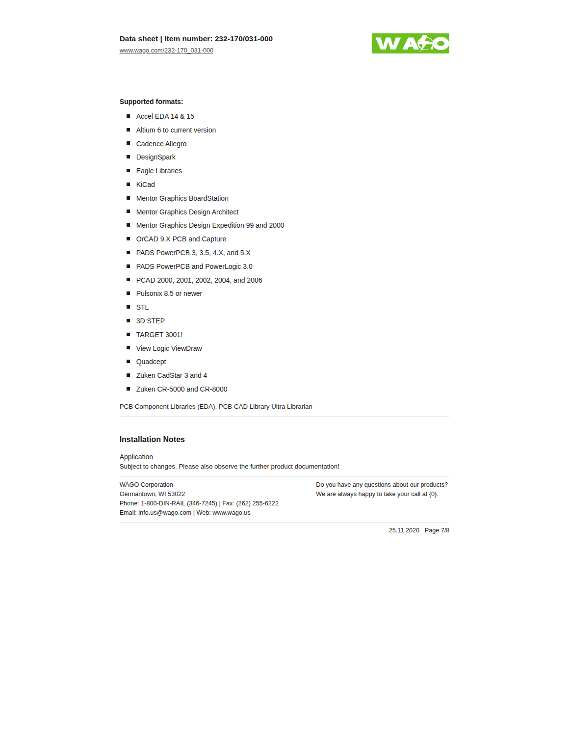Data sheet | Item number: 232-170/031-000
www.wago.com/232-170_031-000
Supported formats:
Accel EDA 14 & 15
Altium 6 to current version
Cadence Allegro
DesignSpark
Eagle Libraries
KiCad
Mentor Graphics BoardStation
Mentor Graphics Design Architect
Mentor Graphics Design Expedition 99 and 2000
OrCAD 9.X PCB and Capture
PADS PowerPCB 3, 3.5, 4.X, and 5.X
PADS PowerPCB and PowerLogic 3.0
PCAD 2000, 2001, 2002, 2004, and 2006
Pulsonix 8.5 or newer
STL
3D STEP
TARGET 3001!
View Logic ViewDraw
Quadcept
Zuken CadStar 3 and 4
Zuken CR-5000 and CR-8000
PCB Component Libraries (EDA), PCB CAD Library Ultra Librarian
Installation Notes
Application
Subject to changes. Please also observe the further product documentation!
WAGO Corporation
Germantown, WI 53022
Phone: 1-800-DIN-RAIL (346-7245) | Fax: (262) 255-6222
Email: info.us@wago.com | Web: www.wago.us
Do you have any questions about our products?
We are always happy to take your call at {0}.
25.11.2020 Page 7/8